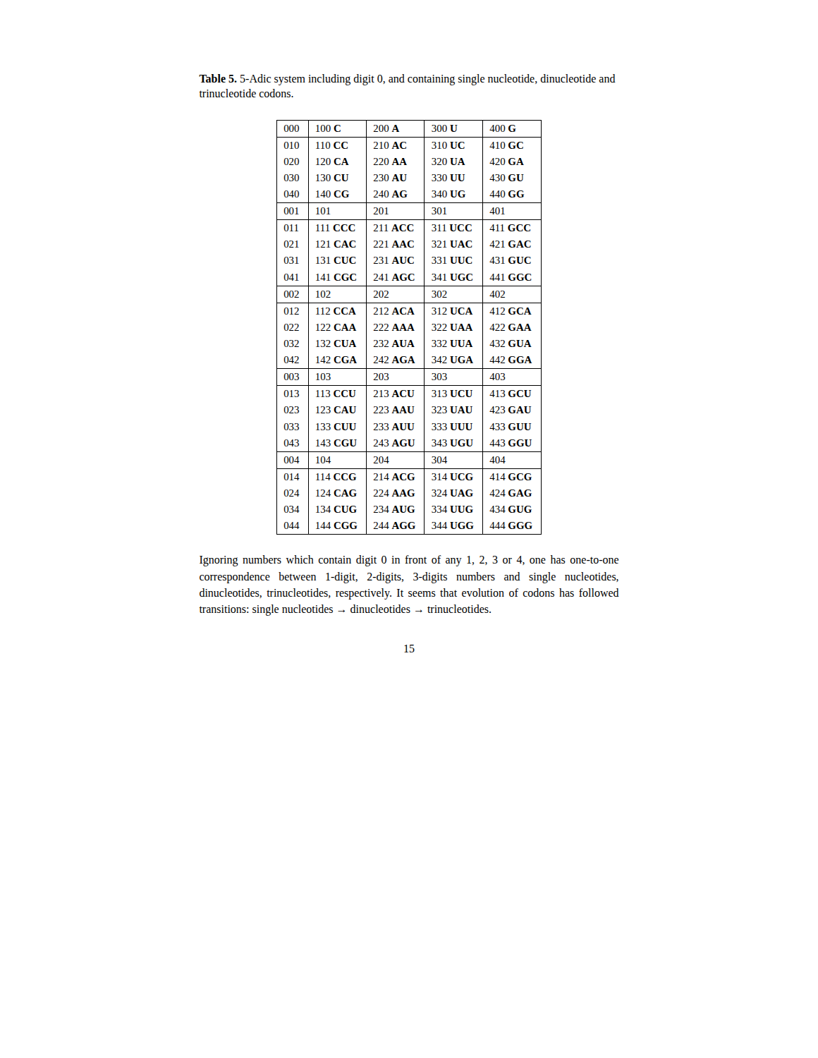Table 5. 5-Adic system including digit 0, and containing single nucleotide, dinucleotide and trinucleotide codons.
| 000 | 100 C | 200 A | 300 U | 400 G |
| 010 | 110 CC | 210 AC | 310 UC | 410 GC |
| 020 | 120 CA | 220 AA | 320 UA | 420 GA |
| 030 | 130 CU | 230 AU | 330 UU | 430 GU |
| 040 | 140 CG | 240 AG | 340 UG | 440 GG |
| 001 | 101 | 201 | 301 | 401 |
| 011 | 111 CCC | 211 ACC | 311 UCC | 411 GCC |
| 021 | 121 CAC | 221 AAC | 321 UAC | 421 GAC |
| 031 | 131 CUC | 231 AUC | 331 UUC | 431 GUC |
| 041 | 141 CGC | 241 AGC | 341 UGC | 441 GGC |
| 002 | 102 | 202 | 302 | 402 |
| 012 | 112 CCA | 212 ACA | 312 UCA | 412 GCA |
| 022 | 122 CAA | 222 AAA | 322 UAA | 422 GAA |
| 032 | 132 CUA | 232 AUA | 332 UUA | 432 GUA |
| 042 | 142 CGA | 242 AGA | 342 UGA | 442 GGA |
| 003 | 103 | 203 | 303 | 403 |
| 013 | 113 CCU | 213 ACU | 313 UCU | 413 GCU |
| 023 | 123 CAU | 223 AAU | 323 UAU | 423 GAU |
| 033 | 133 CUU | 233 AUU | 333 UUU | 433 GUU |
| 043 | 143 CGU | 243 AGU | 343 UGU | 443 GGU |
| 004 | 104 | 204 | 304 | 404 |
| 014 | 114 CCG | 214 ACG | 314 UCG | 414 GCG |
| 024 | 124 CAG | 224 AAG | 324 UAG | 424 GAG |
| 034 | 134 CUG | 234 AUG | 334 UUG | 434 GUG |
| 044 | 144 CGG | 244 AGG | 344 UGG | 444 GGG |
Ignoring numbers which contain digit 0 in front of any 1, 2, 3 or 4, one has one-to-one correspondence between 1-digit, 2-digits, 3-digits numbers and single nucleotides, dinucleotides, trinucleotides, respectively. It seems that evolution of codons has followed transitions: single nucleotides → dinucleotides → trinucleotides.
15